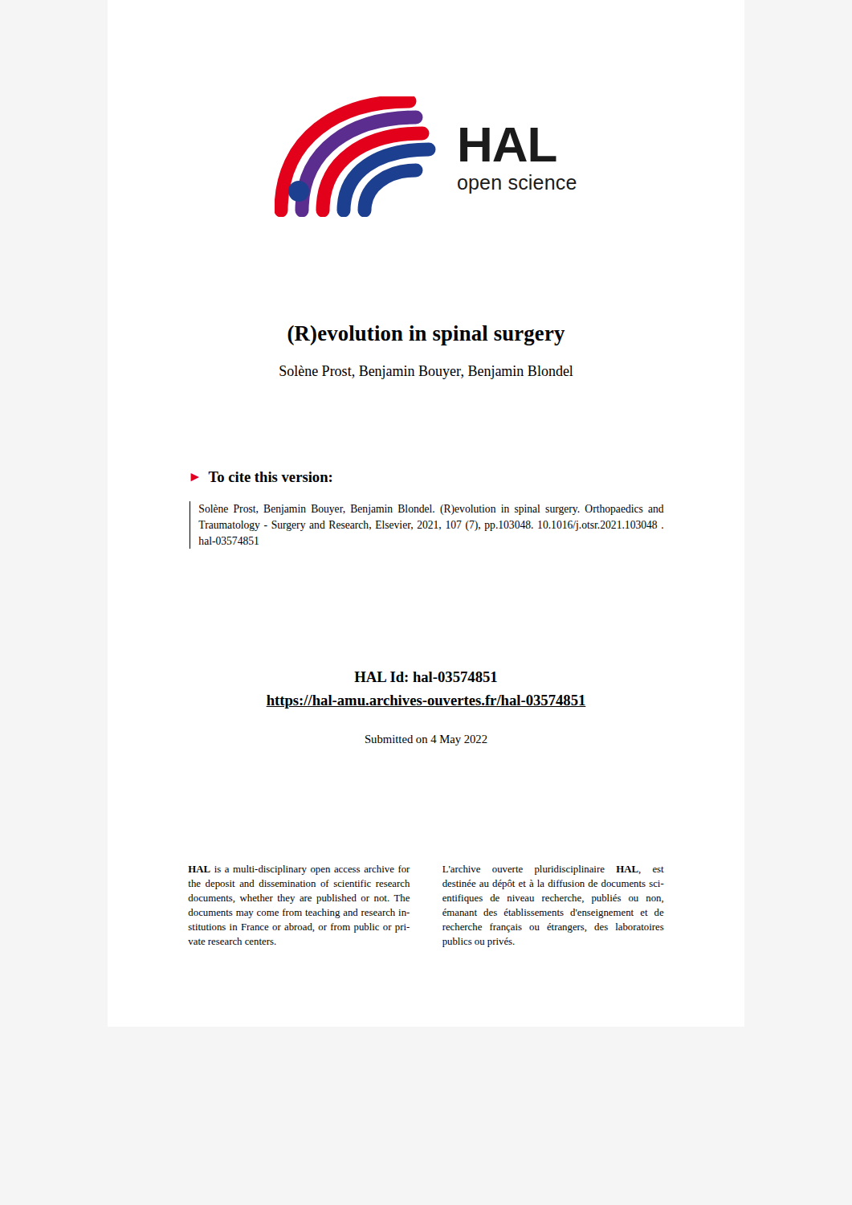HAL open science
(R)evolution in spinal surgery
Solène Prost, Benjamin Bouyer, Benjamin Blondel
► To cite this version:
Solène Prost, Benjamin Bouyer, Benjamin Blondel. (R)evolution in spinal surgery. Orthopaedics and Traumatology - Surgery and Research, Elsevier, 2021, 107 (7), pp.103048. 10.1016/j.otsr.2021.103048 . hal-03574851
HAL Id: hal-03574851
https://hal-amu.archives-ouvertes.fr/hal-03574851
Submitted on 4 May 2022
HAL is a multi-disciplinary open access archive for the deposit and dissemination of scientific research documents, whether they are published or not. The documents may come from teaching and research institutions in France or abroad, or from public or private research centers.
L'archive ouverte pluridisciplinaire HAL, est destinée au dépôt et à la diffusion de documents scientifiques de niveau recherche, publiés ou non, émanant des établissements d'enseignement et de recherche français ou étrangers, des laboratoires publics ou privés.